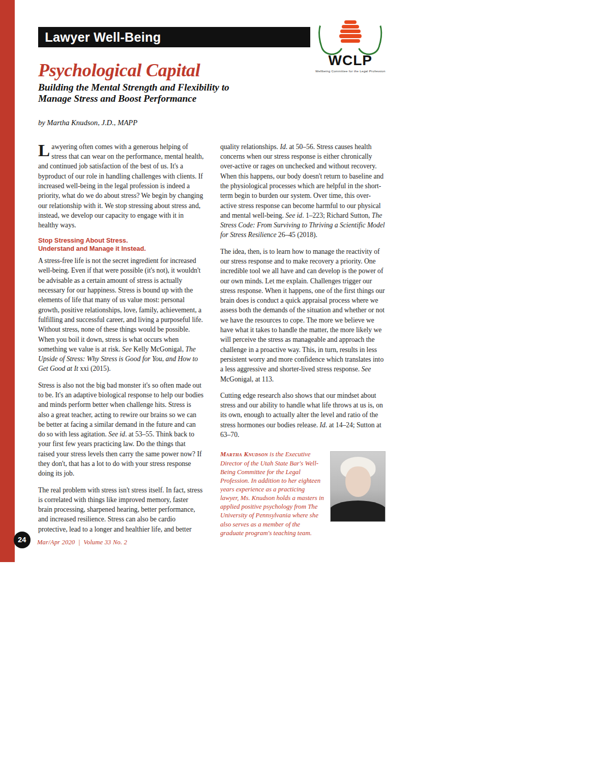Lawyer Well-Being
WCLP
Wellbeing Committee for the Legal Profession
Psychological Capital
Building the Mental Strength and Flexibility to
Manage Stress and Boost Performance
by Martha Knudson, J.D., MAPP
Lawyering often comes with a generous helping of stress that can wear on the performance, mental health, and continued job satisfaction of the best of us. It's a byproduct of our role in handling challenges with clients. If increased well-being in the legal profession is indeed a priority, what do we do about stress? We begin by changing our relationship with it. We stop stressing about stress and, instead, we develop our capacity to engage with it in healthy ways.
Stop Stressing About Stress.
Understand and Manage it Instead.
A stress-free life is not the secret ingredient for increased well-being. Even if that were possible (it's not), it wouldn't be advisable as a certain amount of stress is actually necessary for our happiness. Stress is bound up with the elements of life that many of us value most: personal growth, positive relationships, love, family, achievement, a fulfilling and successful career, and living a purposeful life. Without stress, none of these things would be possible. When you boil it down, stress is what occurs when something we value is at risk. See Kelly McGonigal, The Upside of Stress: Why Stress is Good for You, and How to Get Good at It xxi (2015).
Stress is also not the big bad monster it's so often made out to be. It's an adaptive biological response to help our bodies and minds perform better when challenge hits. Stress is also a great teacher, acting to rewire our brains so we can be better at facing a similar demand in the future and can do so with less agitation. See id. at 53–55. Think back to your first few years practicing law. Do the things that raised your stress levels then carry the same power now? If they don't, that has a lot to do with your stress response doing its job.
The real problem with stress isn't stress itself. In fact, stress is correlated with things like improved memory, faster brain processing, sharpened hearing, better performance, and increased resilience. Stress can also be cardio protective, lead to a longer and healthier life, and better quality relationships. Id. at 50–56. Stress causes health concerns when our stress response is either chronically over-active or rages on unchecked and without recovery. When this happens, our body doesn't return to baseline and the physiological processes which are helpful in the short-term begin to burden our system. Over time, this over-active stress response can become harmful to our physical and mental well-being. See id. 1–223; Richard Sutton, The Stress Code: From Surviving to Thriving a Scientific Model for Stress Resilience 26–45 (2018).
The idea, then, is to learn how to manage the reactivity of our stress response and to make recovery a priority. One incredible tool we all have and can develop is the power of our own minds. Let me explain. Challenges trigger our stress response. When it happens, one of the first things our brain does is conduct a quick appraisal process where we assess both the demands of the situation and whether or not we have the resources to cope. The more we believe we have what it takes to handle the matter, the more likely we will perceive the stress as manageable and approach the challenge in a proactive way. This, in turn, results in less persistent worry and more confidence which translates into a less aggressive and shorter-lived stress response. See McGonigal, at 113.
Cutting edge research also shows that our mindset about stress and our ability to handle what life throws at us is, on its own, enough to actually alter the level and ratio of the stress hormones our bodies release. Id. at 14–24; Sutton at 63–70.
Martha Knudson is the Executive Director of the Utah State Bar's Well-Being Committee for the Legal Profession. In addition to her eighteen years experience as a practicing lawyer, Ms. Knudson holds a masters in applied positive psychology from The University of Pennsylvania where she also serves as a member of the graduate program's teaching team.
24
Mar/Apr 2020 | Volume 33 No. 2